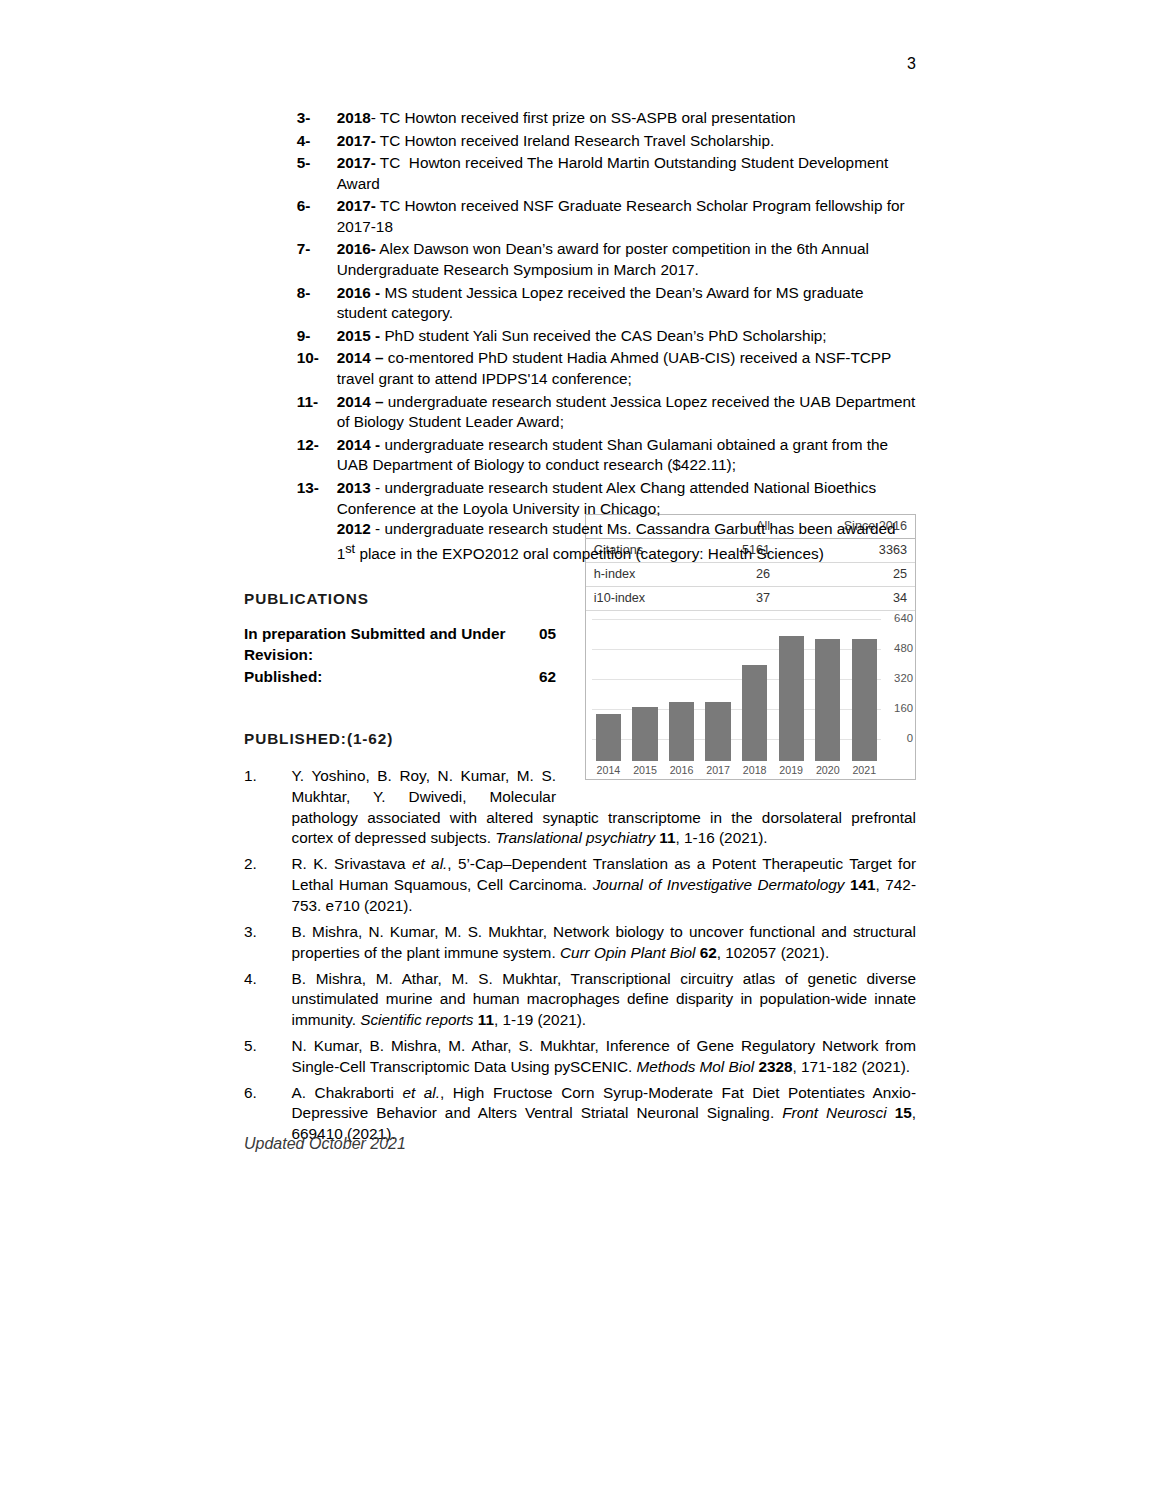3
3-2018- TC Howton received first prize on SS-ASPB oral presentation
4-2017- TC Howton received Ireland Research Travel Scholarship.
5-2017- TC Howton received The Harold Martin Outstanding Student Development Award
6-2017- TC Howton received NSF Graduate Research Scholar Program fellowship for 2017-18
7-2016- Alex Dawson won Dean’s award for poster competition in the 6th Annual Undergraduate Research Symposium in March 2017.
8-2016 - MS student Jessica Lopez received the Dean’s Award for MS graduate student category.
9-2015 - PhD student Yali Sun received the CAS Dean’s PhD Scholarship;
10-2014 – co-mentored PhD student Hadia Ahmed (UAB-CIS) received a NSF-TCPP travel grant to attend IPDPS'14 conference;
11-2014 – undergraduate research student Jessica Lopez received the UAB Department of Biology Student Leader Award;
12-2014 - undergraduate research student Shan Gulamani obtained a grant from the UAB Department of Biology to conduct research ($422.11);
13-2013 - undergraduate research student Alex Chang attended National Bioethics Conference at the Loyola University in Chicago; 2012 - undergraduate research student Ms. Cassandra Garbutt has been awarded 1st place in the EXPO2012 oral competition (category: Health Sciences)
| | All | Since 2016 |
| --- | --- | --- |
| Citations | 5161 | 3363 |
| h-index | 26 | 25 |
| i10-index | 37 | 34 |
640
480
320
160
0
20142015201620172018201920202021
PUBLICATIONS
| In preparation Submitted and Under Revision: | 05 |
| Published: | 62 |
PUBLISHED:(1-62)
Y. Yoshino, B. Roy, N. Kumar, M. S. Mukhtar, Y. Dwivedi, Molecular pathology associated with altered synaptic transcriptome in the dorsolateral prefrontal cortex of depressed subjects. Translational psychiatry 11, 1-16 (2021).
R. K. Srivastava et al., 5’-Cap–Dependent Translation as a Potent Therapeutic Target for Lethal Human Squamous, Cell Carcinoma. Journal of Investigative Dermatology 141, 742-753. e710 (2021).
B. Mishra, N. Kumar, M. S. Mukhtar, Network biology to uncover functional and structural properties of the plant immune system. Curr Opin Plant Biol 62, 102057 (2021).
B. Mishra, M. Athar, M. S. Mukhtar, Transcriptional circuitry atlas of genetic diverse unstimulated murine and human macrophages define disparity in population-wide innate immunity. Scientific reports 11, 1-19 (2021).
N. Kumar, B. Mishra, M. Athar, S. Mukhtar, Inference of Gene Regulatory Network from Single-Cell Transcriptomic Data Using pySCENIC. Methods Mol Biol 2328, 171-182 (2021).
A. Chakraborti et al., High Fructose Corn Syrup-Moderate Fat Diet Potentiates Anxio-Depressive Behavior and Alters Ventral Striatal Neuronal Signaling. Front Neurosci 15, 669410 (2021).
Updated October 2021